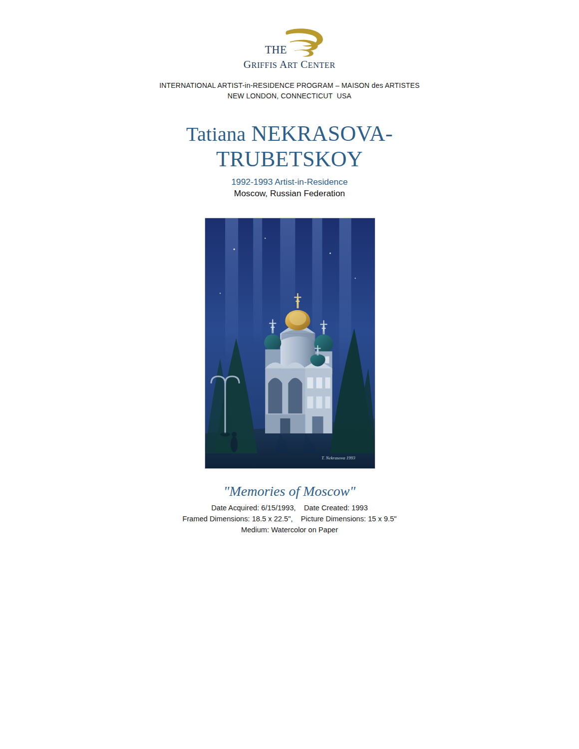THE GRIFFIS ART CENTER
INTERNATIONAL ARTIST-in-RESIDENCE PROGRAM – MAISON des ARTISTES
NEW LONDON, CONNECTICUT USA
Tatiana NEKRASOVA-TRUBETSKOY
1992-1993 Artist-in-Residence
Moscow, Russian Federation
T. Nekrasova 1993
"Memories of Moscow"
Date Acquired: 6/15/1993, Date Created: 1993
Framed Dimensions: 18.5 x 22.5", Picture Dimensions: 15 x 9.5"
Medium: Watercolor on Paper